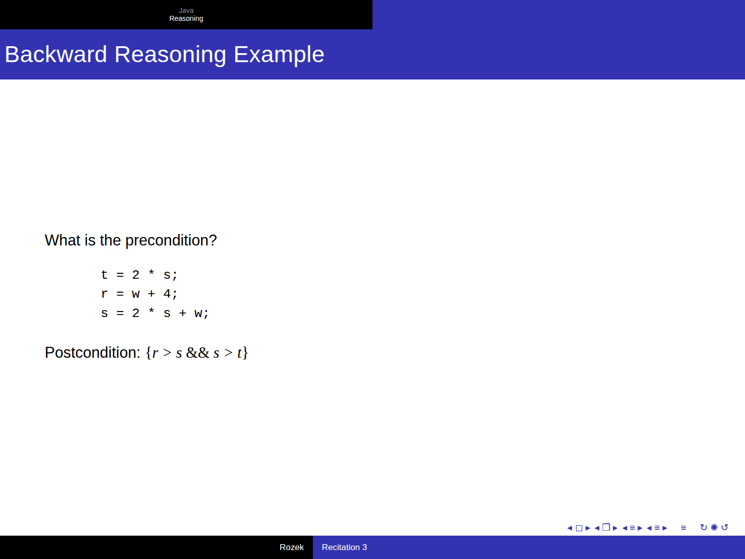Java Reasoning
Backward Reasoning Example
What is the precondition?
t = 2 * s;
r = w + 4;
s = 2 * s + w;
Postcondition: {r > s && s > t}
◂ ◻ ▸ ◂ ❐ ▸ ◂ ≡ ▸ ◂ ≡ ▸ ≡ ↻ ✺ ↺
Rozek
Recitation 3